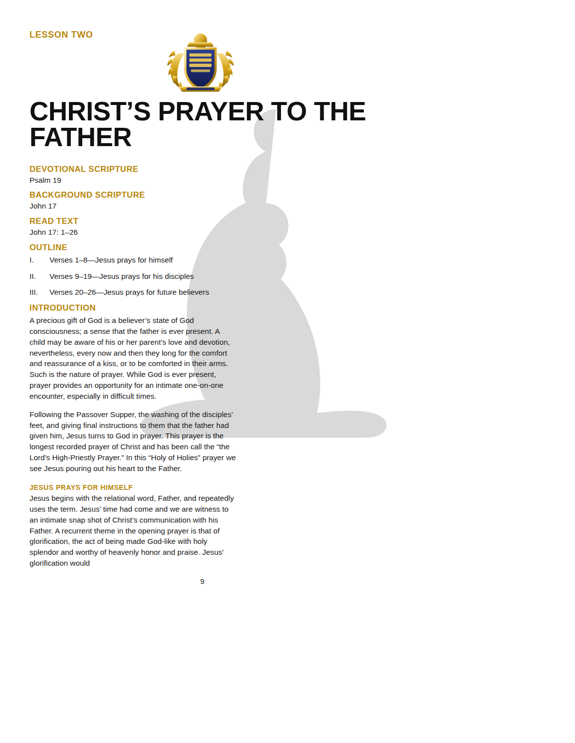LESSON TWO
Christ’s Prayer to the Father
Devotional Scripture
Psalm 19
Background Scripture
John 17
Read Text
John 17: 1–26
Outline
I. Verses 1–8—Jesus prays for himself
II. Verses 9–19—Jesus prays for his disciples
III. Verses 20–26—Jesus prays for future believers
Introduction
A precious gift of God is a believer’s state of God consciousness; a sense that the father is ever present. A child may be aware of his or her parent’s love and devotion, nevertheless, every now and then they long for the comfort and reassurance of a kiss, or to be comforted in their arms. Such is the nature of prayer. While God is ever present, prayer provides an opportunity for an intimate one-on-one encounter, especially in difficult times.
Following the Passover Supper, the washing of the disciples’ feet, and giving final instructions to them that the father had given him, Jesus turns to God in prayer. This prayer is the longest recorded prayer of Christ and has been call the “the Lord’s High-Priestly Prayer.” In this “Holy of Holies” prayer we see Jesus pouring out his heart to the Father.
Jesus Prays for Himself
Jesus begins with the relational word, Father, and repeatedly uses the term. Jesus’ time had come and we are witness to an intimate snap shot of Christ’s communication with his Father. A recurrent theme in the opening prayer is that of glorification, the act of being made God-like with holy splendor and worthy of heavenly honor and praise. Jesus’ glorification would
9